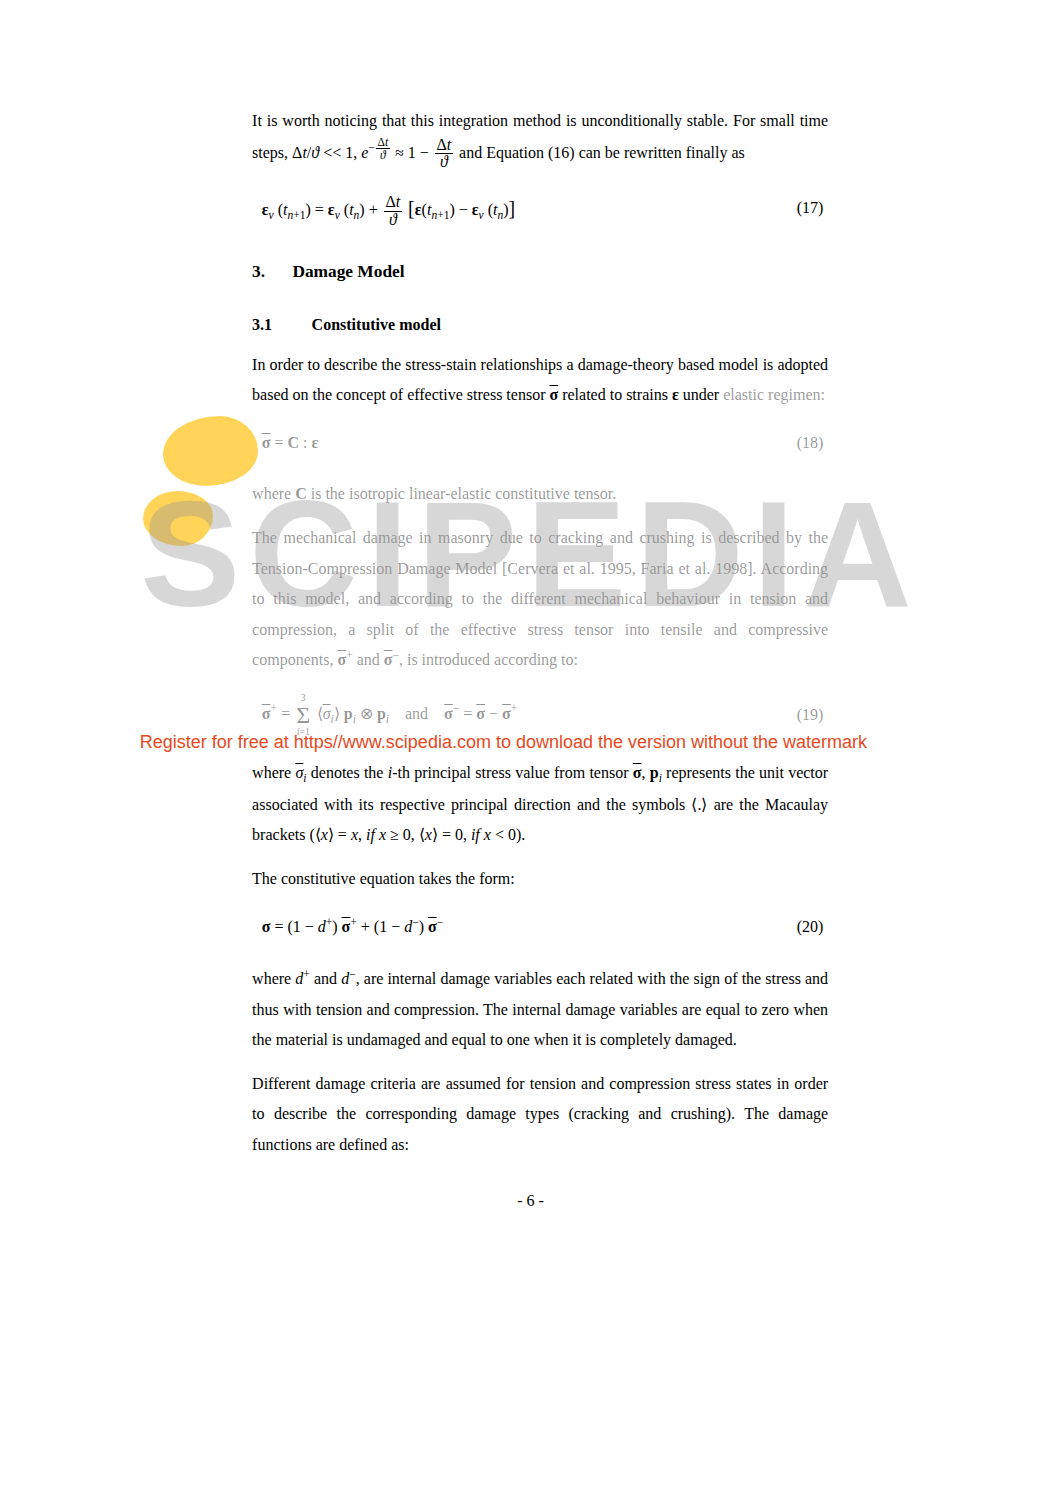SCIPEDIA
Register for free at https//www.scipedia.com to download the version without the watermark
It is worth noticing that this integration method is unconditionally stable. For small time steps, Δt/ϑ << 1, e−Δt ϑ ≈ 1 − Δt ϑ and Equation (16) can be rewritten finally as
εv (tn+1) = εv (tn) + Δt ϑ [ε(tn+1) − εv (tn)] (17)
3. Damage Model
3.1 Constitutive model
In order to describe the stress-stain relationships a damage-theory based model is adopted based on the concept of effective stress tensor σ related to strains ε under elastic regimen:
σ = C : ε (18)
where C is the isotropic linear-elastic constitutive tensor.
The mechanical damage in masonry due to cracking and crushing is described by the Tension-Compression Damage Model [Cervera et al. 1995, Faria et al. 1998]. According to this model, and according to the different mechanical behaviour in tension and compression, a split of the effective stress tensor into tensile and compressive components, σ+ and σ−, is introduced according to:
σ+ = 3 Σi=1 ⟨σi⟩ pi ⊗ pi and σ− = σ − σ+ (19)
where σi denotes the i-th principal stress value from tensor σ, pi represents the unit vector associated with its respective principal direction and the symbols ⟨.⟩ are the Macaulay brackets (⟨x⟩ = x, if x ≥ 0, ⟨x⟩ = 0, if x < 0).
The constitutive equation takes the form:
σ = (1 − d+) σ+ + (1 − d−) σ− (20)
where d+ and d−, are internal damage variables each related with the sign of the stress and thus with tension and compression. The internal damage variables are equal to zero when the material is undamaged and equal to one when it is completely damaged.
Different damage criteria are assumed for tension and compression stress states in order to describe the corresponding damage types (cracking and crushing). The damage functions are defined as:
- 6 -